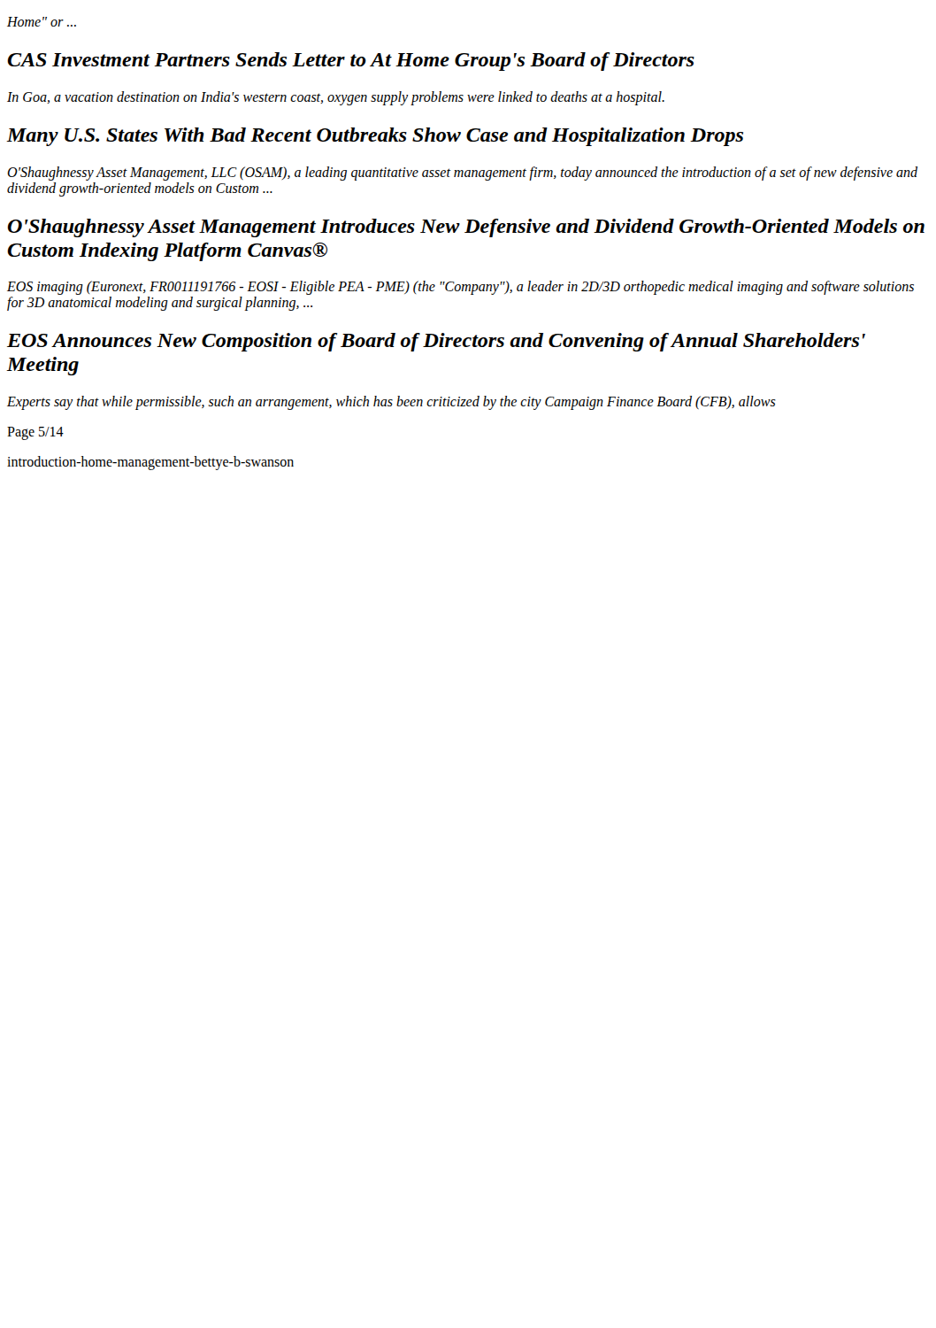Home" or ...
CAS Investment Partners Sends Letter to At Home Group's Board of Directors
In Goa, a vacation destination on India's western coast, oxygen supply problems were linked to deaths at a hospital.
Many U.S. States With Bad Recent Outbreaks Show Case and Hospitalization Drops
O'Shaughnessy Asset Management, LLC (OSAM), a leading quantitative asset management firm, today announced the introduction of a set of new defensive and dividend growth-oriented models on Custom ...
O'Shaughnessy Asset Management Introduces New Defensive and Dividend Growth-Oriented Models on Custom Indexing Platform Canvas®
EOS imaging (Euronext, FR0011191766 - EOSI - Eligible PEA - PME) (the "Company"), a leader in 2D/3D orthopedic medical imaging and software solutions for 3D anatomical modeling and surgical planning, ...
EOS Announces New Composition of Board of Directors and Convening of Annual Shareholders' Meeting
Experts say that while permissible, such an arrangement, which has been criticized by the city Campaign Finance Board (CFB), allows
Page 5/14
introduction-home-management-bettye-b-swanson